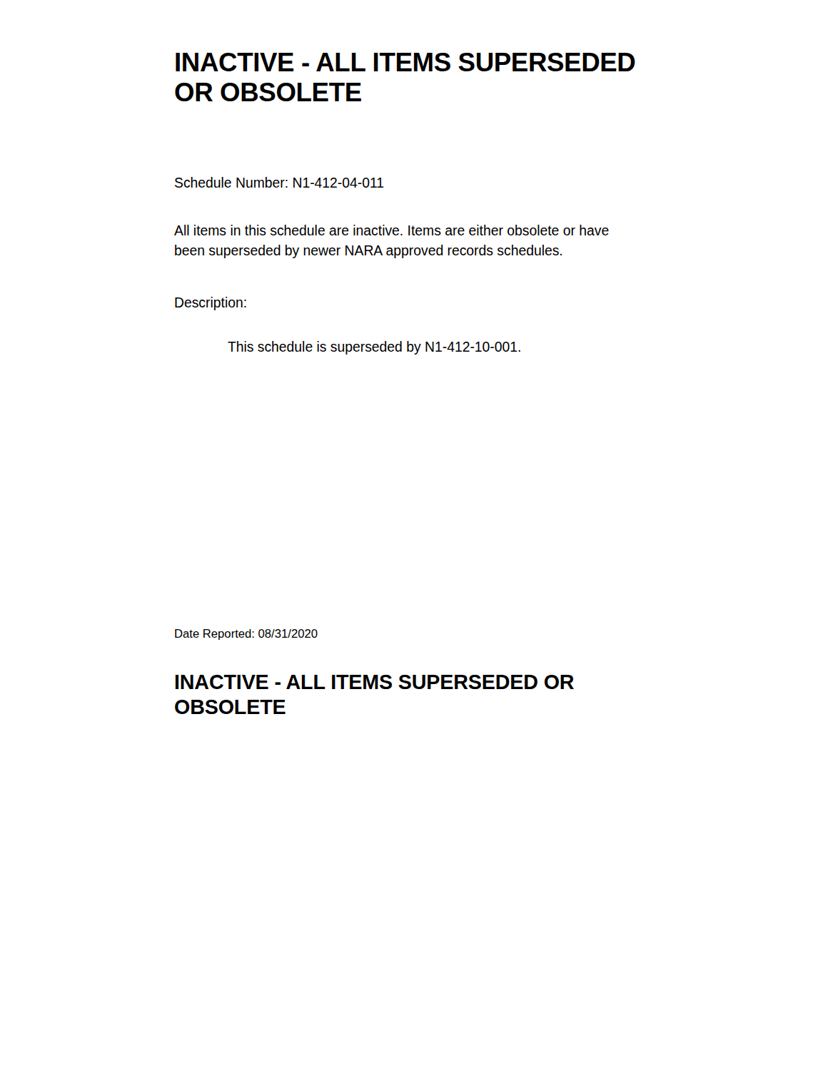INACTIVE - ALL ITEMS SUPERSEDED OR OBSOLETE
Schedule Number: N1-412-04-011
All items in this schedule are inactive. Items are either obsolete or have been superseded by newer NARA approved records schedules.
Description:
This schedule is superseded by N1-412-10-001.
Date Reported: 08/31/2020
INACTIVE - ALL ITEMS SUPERSEDED OR OBSOLETE